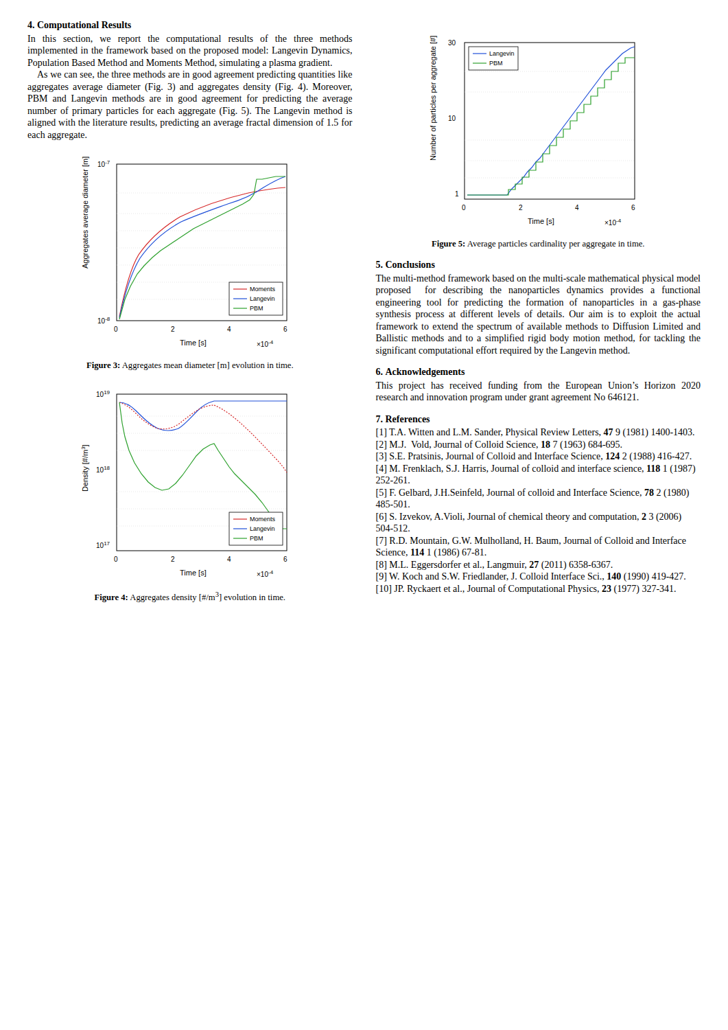4. Computational Results
In this section, we report the computational results of the three methods implemented in the framework based on the proposed model: Langevin Dynamics, Population Based Method and Moments Method, simulating a plasma gradient.
As we can see, the three methods are in good agreement predicting quantities like aggregates average diameter (Fig. 3) and aggregates density (Fig. 4). Moreover, PBM and Langevin methods are in good agreement for predicting the average number of primary particles for each aggregate (Fig. 5). The Langevin method is aligned with the literature results, predicting an average fractal dimension of 1.5 for each aggregate.
Aggregates average diameter [m] 10-7 10-8 0 2 4 6 Time [s] ×10-4 Moments Langevin PBM
Figure 3: Aggregates mean diameter [m] evolution in time.
Density [#/m3] 1019 1018 1017 0 2 4 6 Time [s] ×10-4 Moments Langevin PBM
Figure 4: Aggregates density [#/m3] evolution in time.
Number of particles per aggregate [#] 30 10 1 0 2 4 6 Time [s] ×10-4 Langevin PBM
Figure 5: Average particles cardinality per aggregate in time.
5. Conclusions
The multi-method framework based on the multi-scale mathematical physical model proposed for describing the nanoparticles dynamics provides a functional engineering tool for predicting the formation of nanoparticles in a gas-phase synthesis process at different levels of details. Our aim is to exploit the actual framework to extend the spectrum of available methods to Diffusion Limited and Ballistic methods and to a simplified rigid body motion method, for tackling the significant computational effort required by the Langevin method.
6. Acknowledgements
This project has received funding from the European Union’s Horizon 2020 research and innovation program under grant agreement No 646121.
7. References
[1] T.A. Witten and L.M. Sander, Physical Review Letters, 47 9 (1981) 1400-1403.
[2] M.J. Vold, Journal of Colloid Science, 18 7 (1963) 684-695.
[3] S.E. Pratsinis, Journal of Colloid and Interface Science, 124 2 (1988) 416-427.
[4] M. Frenklach, S.J. Harris, Journal of colloid and interface science, 118 1 (1987) 252-261.
[5] F. Gelbard, J.H.Seinfeld, Journal of colloid and Interface Science, 78 2 (1980) 485-501.
[6] S. Izvekov, A.Violi, Journal of chemical theory and computation, 2 3 (2006) 504-512.
[7] R.D. Mountain, G.W. Mulholland, H. Baum, Journal of Colloid and Interface Science, 114 1 (1986) 67-81.
[8] M.L. Eggersdorfer et al., Langmuir, 27 (2011) 6358-6367.
[9] W. Koch and S.W. Friedlander, J. Colloid Interface Sci., 140 (1990) 419-427.
[10] JP. Ryckaert et al., Journal of Computational Physics, 23 (1977) 327-341.